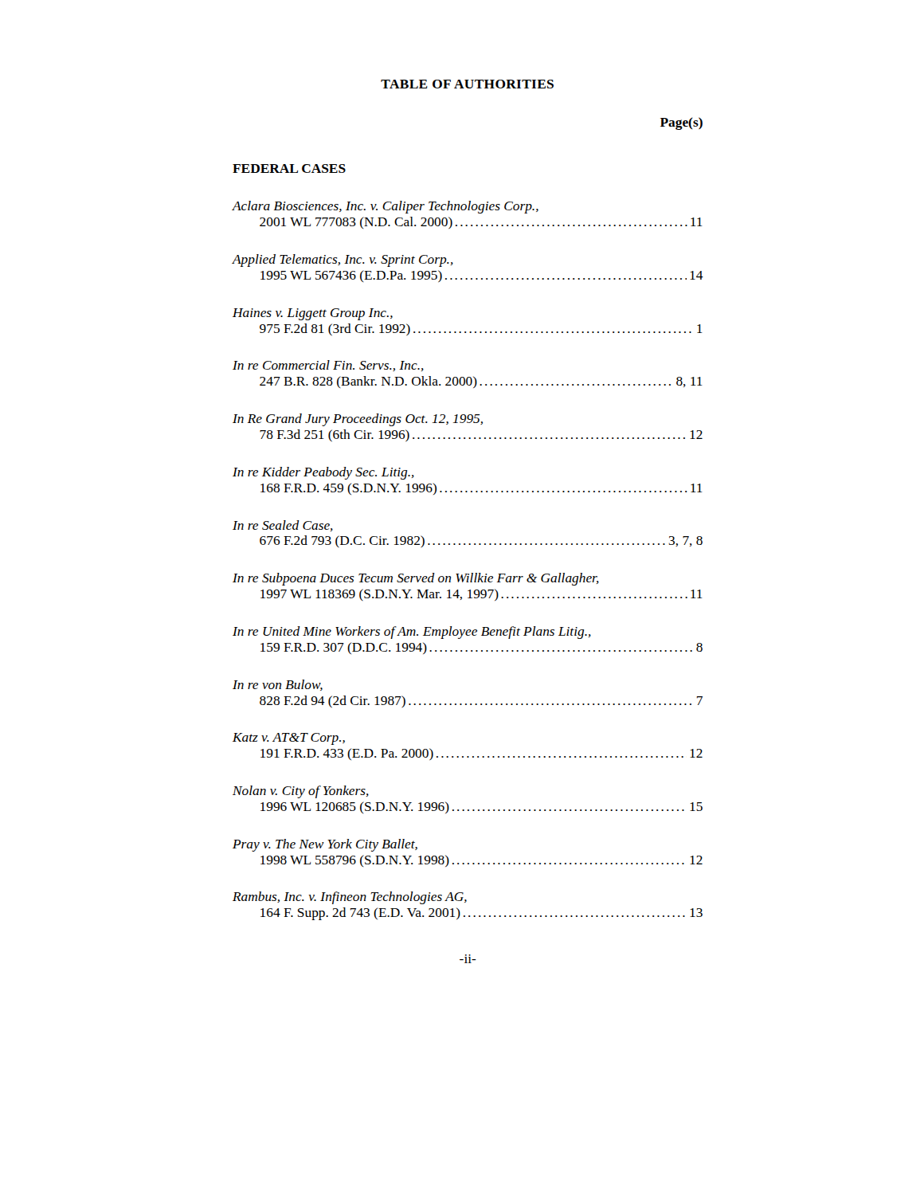TABLE OF AUTHORITIES
Page(s)
FEDERAL CASES
Aclara Biosciences, Inc. v. Caliper Technologies Corp.,
2001 WL 777083 (N.D. Cal. 2000) ......................................................................................... 11
Applied Telematics, Inc. v. Sprint Corp.,
1995 WL 567436 (E.D.Pa. 1995) .......................................................................................... 14
Haines v. Liggett Group Inc.,
975 F.2d 81 (3rd Cir. 1992) .................................................................................................... 1
In re Commercial Fin. Servs., Inc.,
247 B.R. 828 (Bankr. N.D. Okla. 2000) ............................................................................. 8, 11
In Re Grand Jury Proceedings Oct. 12, 1995,
78 F.3d 251 (6th Cir. 1996) .................................................................................................. 12
In re Kidder Peabody Sec. Litig.,
168 F.R.D. 459 (S.D.N.Y. 1996) ............................................................................................. 11
In re Sealed Case,
676 F.2d 793 (D.C. Cir. 1982) ......................................................................................... 3, 7, 8
In re Subpoena Duces Tecum Served on Willkie Farr & Gallagher,
1997 WL 118369 (S.D.N.Y. Mar. 14, 1997) ......................................................................... 11
In re United Mine Workers of Am. Employee Benefit Plans Litig.,
159 F.R.D. 307 (D.D.C. 1994) .................................................................................................. 8
In re von Bulow,
828 F.2d 94 (2d Cir. 1987) ..................................................................................................... 7
Katz v. AT&T Corp.,
191 F.R.D. 433 (E.D. Pa. 2000) .............................................................................................. 12
Nolan v. City of Yonkers,
1996 WL 120685 (S.D.N.Y. 1996) ......................................................................................... 15
Pray v. The New York City Ballet,
1998 WL 558796 (S.D.N.Y. 1998) ......................................................................................... 12
Rambus, Inc. v. Infineon Technologies AG,
164 F. Supp. 2d 743 (E.D. Va. 2001) ................................................................................... 13
-ii-